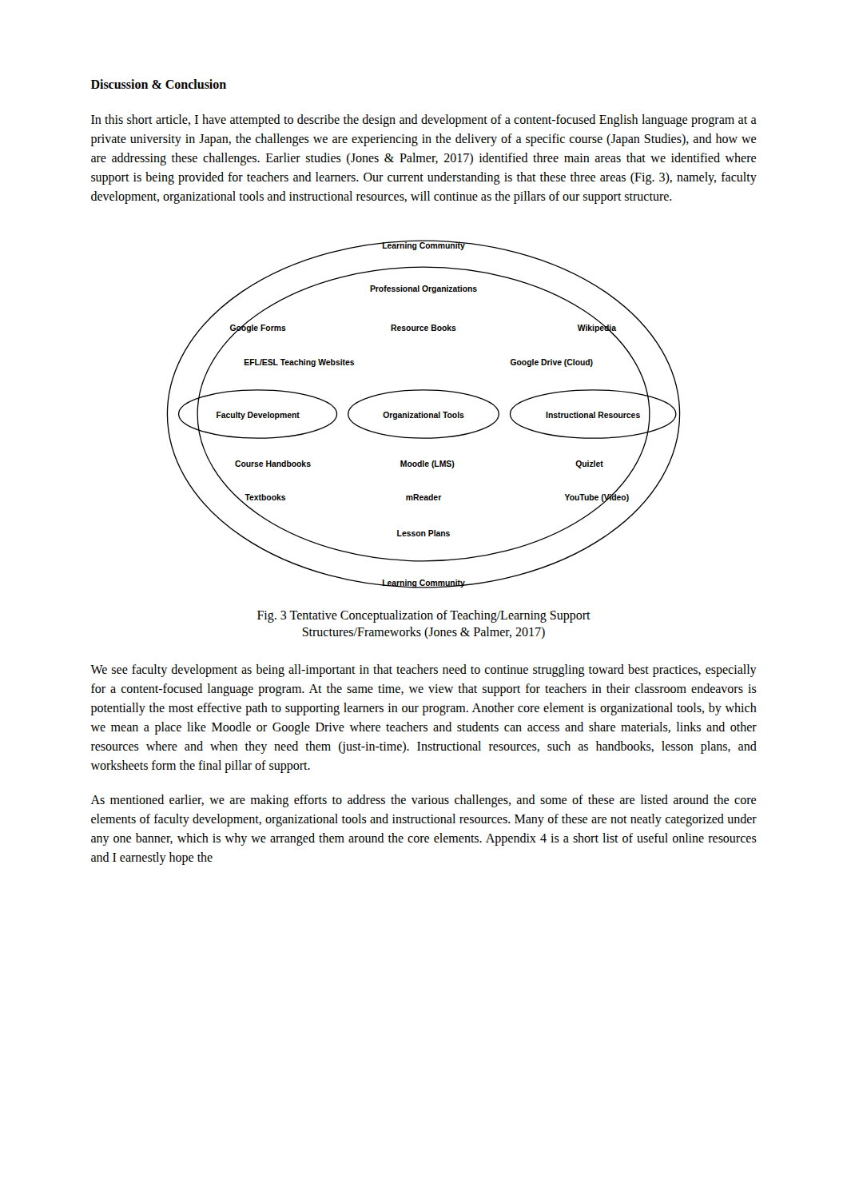Discussion & Conclusion
In this short article, I have attempted to describe the design and development of a content-focused English language program at a private university in Japan, the challenges we are experiencing in the delivery of a specific course (Japan Studies), and how we are addressing these challenges. Earlier studies (Jones & Palmer, 2017) identified three main areas that we identified where support is being provided for teachers and learners. Our current understanding is that these three areas (Fig. 3), namely, faculty development, organizational tools and instructional resources, will continue as the pillars of our support structure.
Learning Community Learning Community Professional Organizations Google Forms Resource Books Wikipedia EFL/ESL Teaching Websites Google Drive (Cloud) Faculty Development Organizational Tools Instructional Resources Course Handbooks Moodle (LMS) Quizlet Textbooks mReader YouTube (Video) Lesson Plans
Fig. 3 Tentative Conceptualization of Teaching/Learning Support
Structures/Frameworks (Jones & Palmer, 2017)
We see faculty development as being all-important in that teachers need to continue struggling toward best practices, especially for a content-focused language program. At the same time, we view that support for teachers in their classroom endeavors is potentially the most effective path to supporting learners in our program. Another core element is organizational tools, by which we mean a place like Moodle or Google Drive where teachers and students can access and share materials, links and other resources where and when they need them (just-in-time). Instructional resources, such as handbooks, lesson plans, and worksheets form the final pillar of support.
As mentioned earlier, we are making efforts to address the various challenges, and some of these are listed around the core elements of faculty development, organizational tools and instructional resources. Many of these are not neatly categorized under any one banner, which is why we arranged them around the core elements. Appendix 4 is a short list of useful online resources and I earnestly hope the